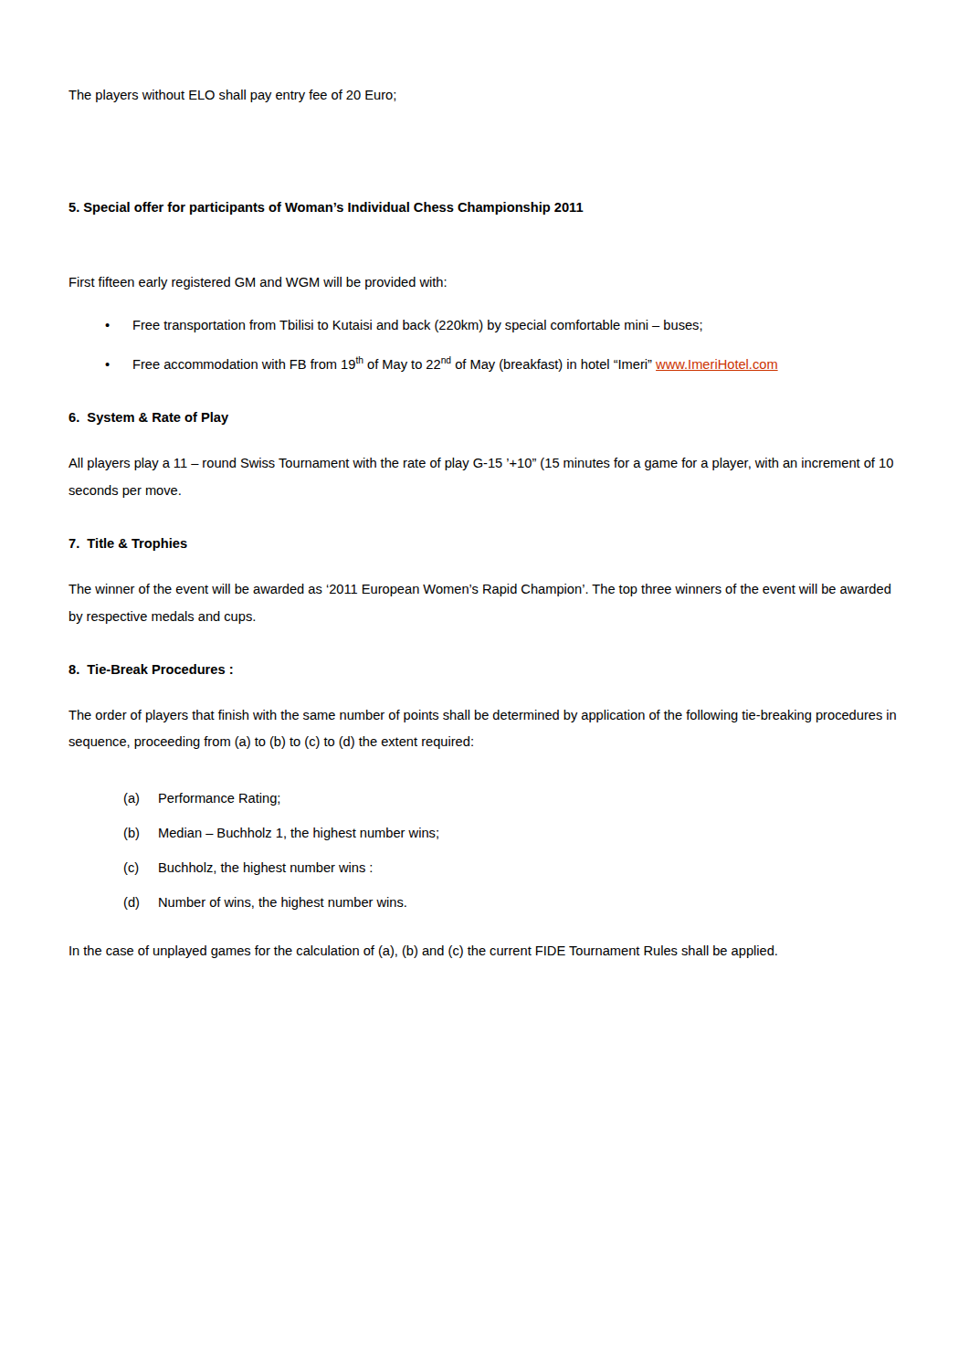The players without ELO shall pay entry fee of 20 Euro;
5. Special offer for participants of Woman’s Individual Chess Championship 2011
First fifteen early registered GM and WGM will be provided with:
Free transportation from Tbilisi to Kutaisi and back (220km) by special comfortable mini – buses;
Free accommodation with FB from 19th of May to 22nd of May (breakfast) in hotel “Imeri” www.ImeriHotel.com
6. System & Rate of Play
All players play a 11 – round Swiss Tournament with the rate of play G-15 ’+10” (15 minutes for a game for a player, with an increment of 10 seconds per move.
7. Title & Trophies
The winner of the event will be awarded as ‘2011 European Women’s Rapid Champion’. The top three winners of the event will be awarded by respective medals and cups.
8. Tie-Break Procedures :
The order of players that finish with the same number of points shall be determined by application of the following tie-breaking procedures in sequence, proceeding from (a) to (b) to (c) to (d) the extent required:
Performance Rating;
Median – Buchholz 1, the highest number wins;
Buchholz, the highest number wins :
Number of wins, the highest number wins.
In the case of unplayed games for the calculation of (a), (b) and (c) the current FIDE Tournament Rules shall be applied.